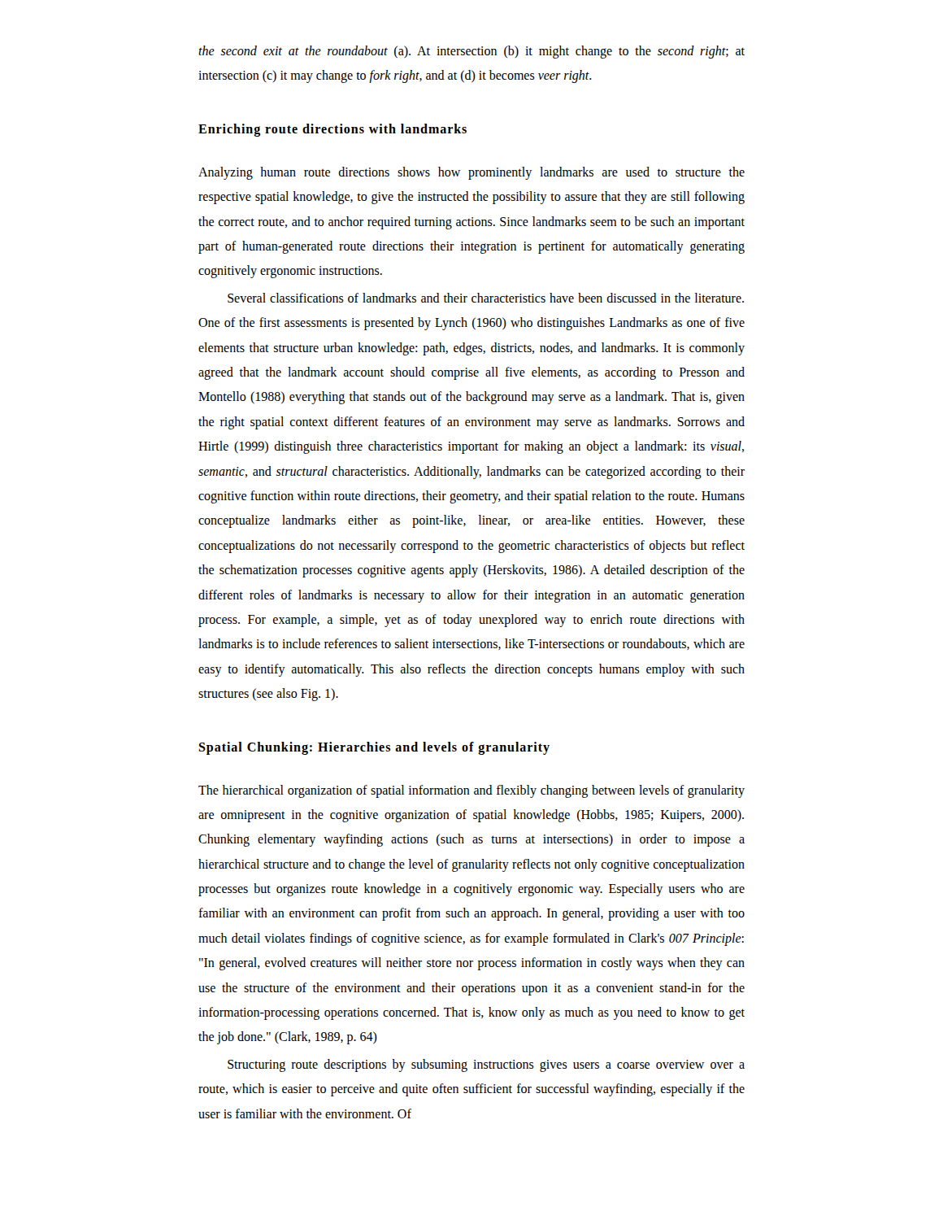the second exit at the roundabout (a). At intersection (b) it might change to the second right; at intersection (c) it may change to fork right, and at (d) it becomes veer right.
Enriching route directions with landmarks
Analyzing human route directions shows how prominently landmarks are used to structure the respective spatial knowledge, to give the instructed the possibility to assure that they are still following the correct route, and to anchor required turning actions. Since landmarks seem to be such an important part of human-generated route directions their integration is pertinent for automatically generating cognitively ergonomic instructions.
Several classifications of landmarks and their characteristics have been discussed in the literature. One of the first assessments is presented by Lynch (1960) who distinguishes Landmarks as one of five elements that structure urban knowledge: path, edges, districts, nodes, and landmarks. It is commonly agreed that the landmark account should comprise all five elements, as according to Presson and Montello (1988) everything that stands out of the background may serve as a landmark. That is, given the right spatial context different features of an environment may serve as landmarks. Sorrows and Hirtle (1999) distinguish three characteristics important for making an object a landmark: its visual, semantic, and structural characteristics. Additionally, landmarks can be categorized according to their cognitive function within route directions, their geometry, and their spatial relation to the route. Humans conceptualize landmarks either as point-like, linear, or area-like entities. However, these conceptualizations do not necessarily correspond to the geometric characteristics of objects but reflect the schematization processes cognitive agents apply (Herskovits, 1986). A detailed description of the different roles of landmarks is necessary to allow for their integration in an automatic generation process. For example, a simple, yet as of today unexplored way to enrich route directions with landmarks is to include references to salient intersections, like T-intersections or roundabouts, which are easy to identify automatically. This also reflects the direction concepts humans employ with such structures (see also Fig. 1).
Spatial Chunking: Hierarchies and levels of granularity
The hierarchical organization of spatial information and flexibly changing between levels of granularity are omnipresent in the cognitive organization of spatial knowledge (Hobbs, 1985; Kuipers, 2000). Chunking elementary wayfinding actions (such as turns at intersections) in order to impose a hierarchical structure and to change the level of granularity reflects not only cognitive conceptualization processes but organizes route knowledge in a cognitively ergonomic way. Especially users who are familiar with an environment can profit from such an approach. In general, providing a user with too much detail violates findings of cognitive science, as for example formulated in Clark's 007 Principle: "In general, evolved creatures will neither store nor process information in costly ways when they can use the structure of the environment and their operations upon it as a convenient stand-in for the information-processing operations concerned. That is, know only as much as you need to know to get the job done." (Clark, 1989, p. 64)
Structuring route descriptions by subsuming instructions gives users a coarse overview over a route, which is easier to perceive and quite often sufficient for successful wayfinding, especially if the user is familiar with the environment. Of